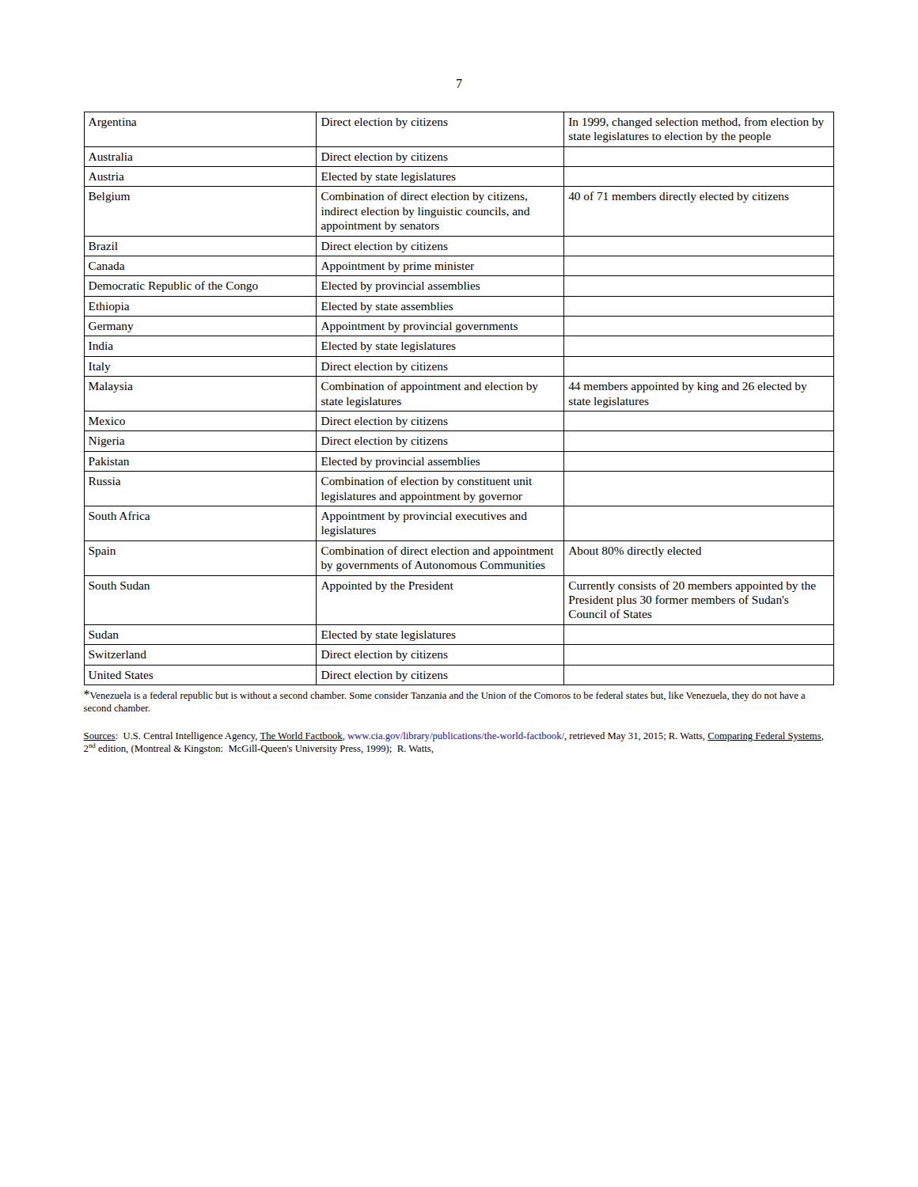7
| Argentina | Direct election by citizens | In 1999, changed selection method, from election by state legislatures to election by the people |
| Australia | Direct election by citizens | |
| Austria | Elected by state legislatures | |
| Belgium | Combination of direct election by citizens, indirect election by linguistic councils, and appointment by senators | 40 of 71 members directly elected by citizens |
| Brazil | Direct election by citizens | |
| Canada | Appointment by prime minister | |
| Democratic Republic of the Congo | Elected by provincial assemblies | |
| Ethiopia | Elected by state assemblies | |
| Germany | Appointment by provincial governments | |
| India | Elected by state legislatures | |
| Italy | Direct election by citizens | |
| Malaysia | Combination of appointment and election by state legislatures | 44 members appointed by king and 26 elected by state legislatures |
| Mexico | Direct election by citizens | |
| Nigeria | Direct election by citizens | |
| Pakistan | Elected by provincial assemblies | |
| Russia | Combination of election by constituent unit legislatures and appointment by governor | |
| South Africa | Appointment by provincial executives and legislatures | |
| Spain | Combination of direct election and appointment by governments of Autonomous Communities | About 80% directly elected |
| South Sudan | Appointed by the President | Currently consists of 20 members appointed by the President plus 30 former members of Sudan's Council of States |
| Sudan | Elected by state legislatures | |
| Switzerland | Direct election by citizens | |
| United States | Direct election by citizens | |
*Venezuela is a federal republic but is without a second chamber. Some consider Tanzania and the Union of the Comoros to be federal states but, like Venezuela, they do not have a second chamber.
Sources: U.S. Central Intelligence Agency, The World Factbook, www.cia.gov/library/publications/the-world-factbook/, retrieved May 31, 2015; R. Watts, Comparing Federal Systems, 2nd edition, (Montreal & Kingston: McGill-Queen's University Press, 1999); R. Watts,